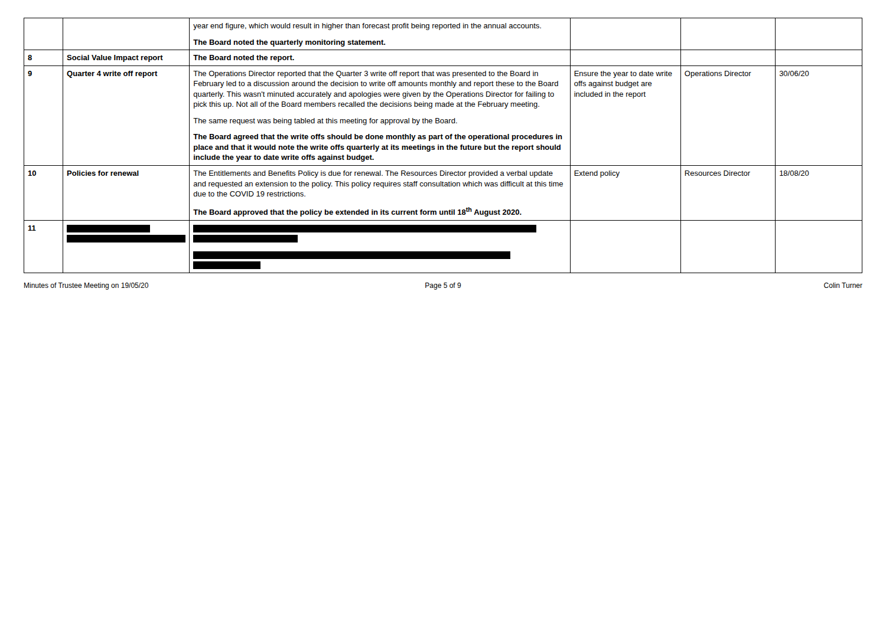| | | year end figure, which would result in higher than forecast profit being reported in the annual accounts. The Board noted the quarterly monitoring statement. | | | |
| 8 | Social Value Impact report | The Board noted the report. | | | |
| 9 | Quarter 4 write off report | The Operations Director reported that the Quarter 3 write off report that was presented to the Board in February led to a discussion around the decision to write off amounts monthly and report these to the Board quarterly. This wasn't minuted accurately and apologies were given by the Operations Director for failing to pick this up. Not all of the Board members recalled the decisions being made at the February meeting. The same request was being tabled at this meeting for approval by the Board. The Board agreed that the write offs should be done monthly as part of the operational procedures in place and that it would note the write offs quarterly at its meetings in the future but the report should include the year to date write offs against budget. | Ensure the year to date write offs against budget are included in the report | Operations Director | 30/06/20 |
| 10 | Policies for renewal | The Entitlements and Benefits Policy is due for renewal. The Resources Director provided a verbal update and requested an extension to the policy. This policy requires staff consultation which was difficult at this time due to the COVID 19 restrictions. The Board approved that the policy be extended in its current form until 18 th August 2020. | Extend policy | Resources Director | 18/08/20 |
| 11 | | | | | |
Minutes of Trustee Meeting on 19/05/20
Page 5 of 9
Colin Turner